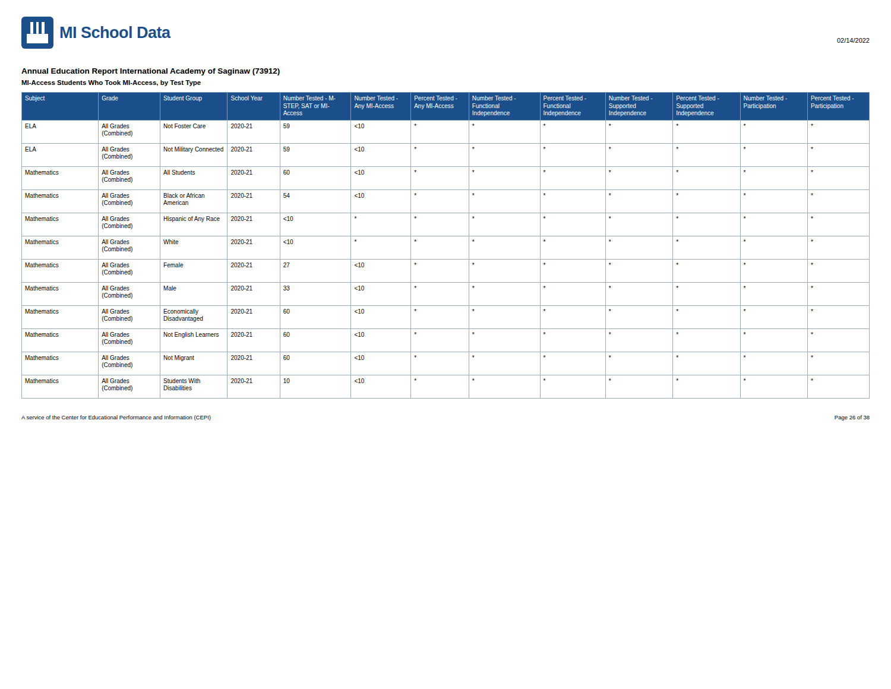MI School Data
02/14/2022
Annual Education Report International Academy of Saginaw (73912)
MI-Access Students Who Took MI-Access, by Test Type
| Subject | Grade | Student Group | School Year | Number Tested - M-STEP, SAT or MI-Access | Number Tested - Any MI-Access | Percent Tested - Any MI-Access | Number Tested - Functional Independence | Percent Tested - Functional Independence | Number Tested - Supported Independence | Percent Tested - Supported Independence | Number Tested - Participation | Percent Tested - Participation |
| --- | --- | --- | --- | --- | --- | --- | --- | --- | --- | --- | --- | --- |
| ELA | All Grades (Combined) | Not Foster Care | 2020-21 | 59 | <10 | * | * | * | * | * | * | * |
| ELA | All Grades (Combined) | Not Military Connected | 2020-21 | 59 | <10 | * | * | * | * | * | * | * |
| Mathematics | All Grades (Combined) | All Students | 2020-21 | 60 | <10 | * | * | * | * | * | * | * |
| Mathematics | All Grades (Combined) | Black or African American | 2020-21 | 54 | <10 | * | * | * | * | * | * | * |
| Mathematics | All Grades (Combined) | Hispanic of Any Race | 2020-21 | <10 | * | * | * | * | * | * | * | * |
| Mathematics | All Grades (Combined) | White | 2020-21 | <10 | * | * | * | * | * | * | * | * |
| Mathematics | All Grades (Combined) | Female | 2020-21 | 27 | <10 | * | * | * | * | * | * | * |
| Mathematics | All Grades (Combined) | Male | 2020-21 | 33 | <10 | * | * | * | * | * | * | * |
| Mathematics | All Grades (Combined) | Economically Disadvantaged | 2020-21 | 60 | <10 | * | * | * | * | * | * | * |
| Mathematics | All Grades (Combined) | Not English Learners | 2020-21 | 60 | <10 | * | * | * | * | * | * | * |
| Mathematics | All Grades (Combined) | Not Migrant | 2020-21 | 60 | <10 | * | * | * | * | * | * | * |
| Mathematics | All Grades (Combined) | Students With Disabilities | 2020-21 | 10 | <10 | * | * | * | * | * | * | * |
A service of the Center for Educational Performance and Information (CEPI) Page 26 of 38